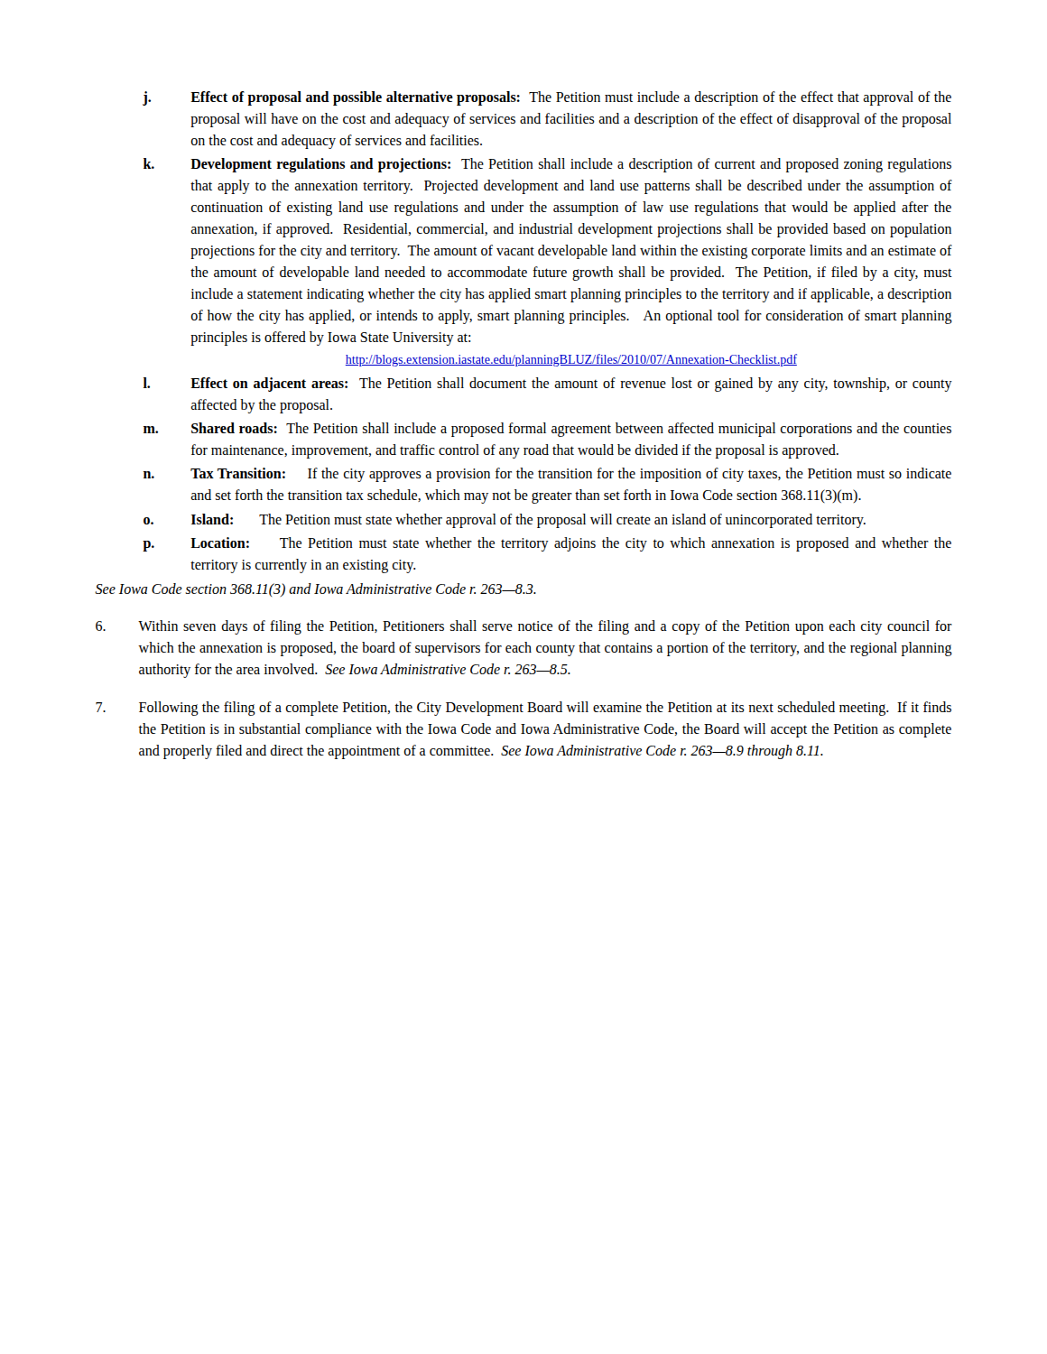j.
Effect of proposal and possible alternative proposals: The Petition must include a description of the effect that approval of the proposal will have on the cost and adequacy of services and facilities and a description of the effect of disapproval of the proposal on the cost and adequacy of services and facilities.
k.
Development regulations and projections: The Petition shall include a description of current and proposed zoning regulations that apply to the annexation territory. Projected development and land use patterns shall be described under the assumption of continuation of existing land use regulations and under the assumption of law use regulations that would be applied after the annexation, if approved. Residential, commercial, and industrial development projections shall be provided based on population projections for the city and territory. The amount of vacant developable land within the existing corporate limits and an estimate of the amount of developable land needed to accommodate future growth shall be provided. The Petition, if filed by a city, must include a statement indicating whether the city has applied smart planning principles to the territory and if applicable, a description of how the city has applied, or intends to apply, smart planning principles. An optional tool for consideration of smart planning principles is offered by Iowa State University at:
http://blogs.extension.iastate.edu/planningBLUZ/files/2010/07/Annexation-Checklist.pdf
l.
Effect on adjacent areas: The Petition shall document the amount of revenue lost or gained by any city, township, or county affected by the proposal.
m.
Shared roads: The Petition shall include a proposed formal agreement between affected municipal corporations and the counties for maintenance, improvement, and traffic control of any road that would be divided if the proposal is approved.
n.
Tax Transition: If the city approves a provision for the transition for the imposition of city taxes, the Petition must so indicate and set forth the transition tax schedule, which may not be greater than set forth in Iowa Code section 368.11(3)(m).
o.
Island: The Petition must state whether approval of the proposal will create an island of unincorporated territory.
p.
Location: The Petition must state whether the territory adjoins the city to which annexation is proposed and whether the territory is currently in an existing city.
See Iowa Code section 368.11(3) and Iowa Administrative Code r. 263—8.3.
6.
Within seven days of filing the Petition, Petitioners shall serve notice of the filing and a copy of the Petition upon each city council for which the annexation is proposed, the board of supervisors for each county that contains a portion of the territory, and the regional planning authority for the area involved. See Iowa Administrative Code r. 263—8.5.
7.
Following the filing of a complete Petition, the City Development Board will examine the Petition at its next scheduled meeting. If it finds the Petition is in substantial compliance with the Iowa Code and Iowa Administrative Code, the Board will accept the Petition as complete and properly filed and direct the appointment of a committee. See Iowa Administrative Code r. 263—8.9 through 8.11.